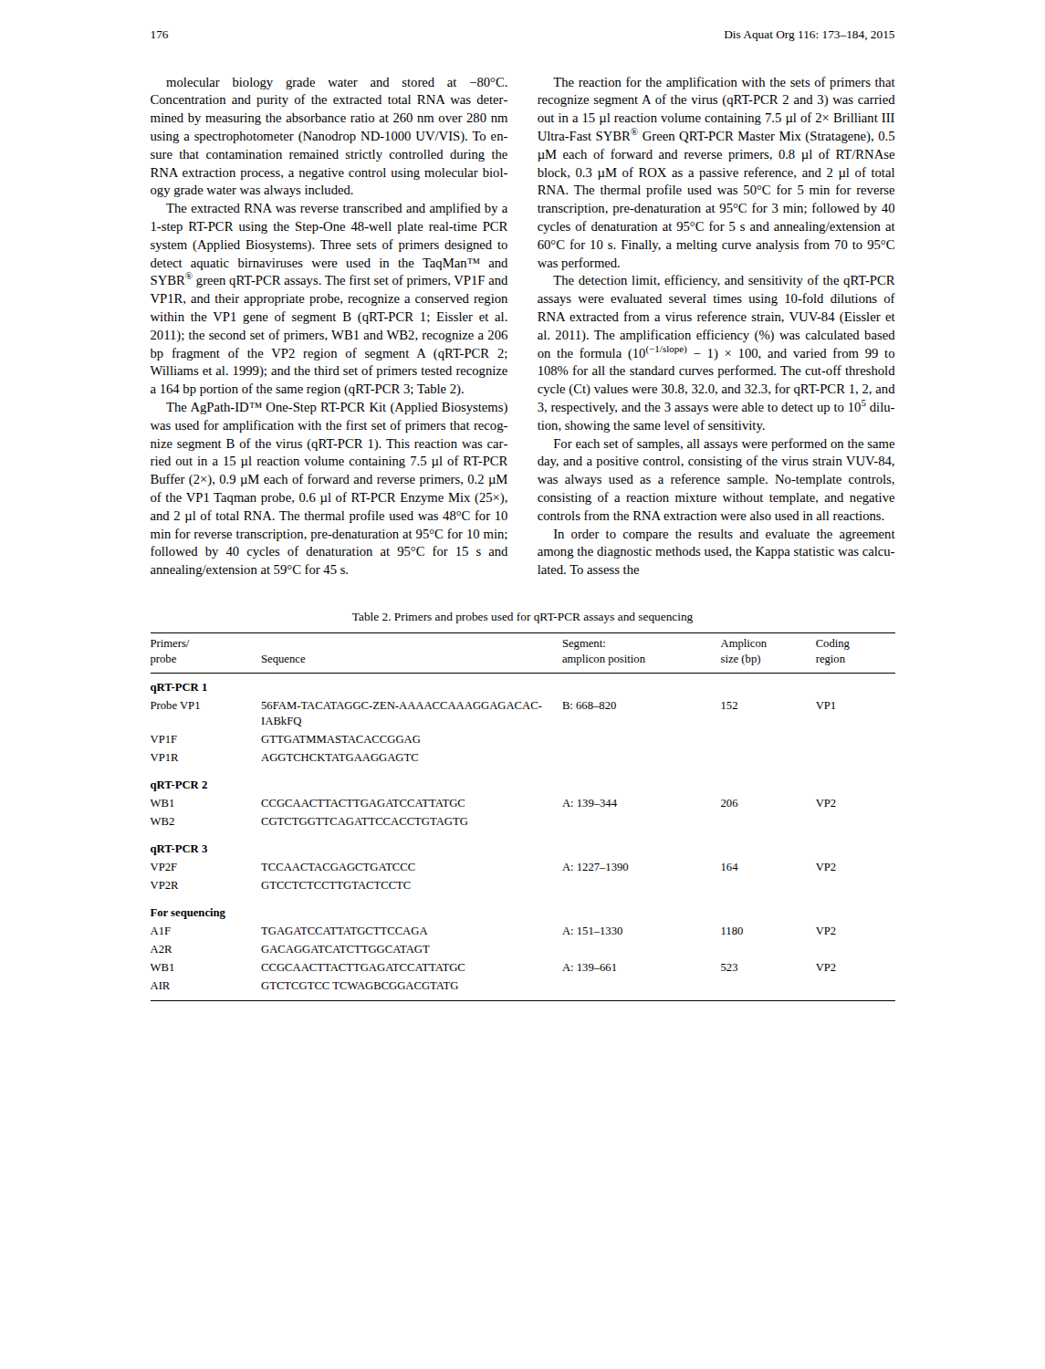176 Dis Aquat Org 116: 173–184, 2015
molecular biology grade water and stored at −80°C. Concentration and purity of the extracted total RNA was determined by measuring the absorbance ratio at 260 nm over 280 nm using a spectrophotometer (Nanodrop ND-1000 UV/VIS). To ensure that contamination remained strictly controlled during the RNA extraction process, a negative control using molecular biology grade water was always included.
The extracted RNA was reverse transcribed and amplified by a 1-step RT-PCR using the Step-One 48-well plate real-time PCR system (Applied Biosystems). Three sets of primers designed to detect aquatic birnaviruses were used in the TaqMan™ and SYBR® green qRT-PCR assays. The first set of primers, VP1F and VP1R, and their appropriate probe, recognize a conserved region within the VP1 gene of segment B (qRT-PCR 1; Eissler et al. 2011); the second set of primers, WB1 and WB2, recognize a 206 bp fragment of the VP2 region of segment A (qRT-PCR 2; Williams et al. 1999); and the third set of primers tested recognize a 164 bp portion of the same region (qRT-PCR 3; Table 2).
The AgPath-ID™ One-Step RT-PCR Kit (Applied Biosystems) was used for amplification with the first set of primers that recognize segment B of the virus (qRT-PCR 1). This reaction was carried out in a 15 µl reaction volume containing 7.5 µl of RT-PCR Buffer (2×), 0.9 µM each of forward and reverse primers, 0.2 µM of the VP1 Taqman probe, 0.6 µl of RT-PCR Enzyme Mix (25×), and 2 µl of total RNA. The thermal profile used was 48°C for 10 min for reverse transcription, pre-denaturation at 95°C for 10 min; followed by 40 cycles of denaturation at 95°C for 15 s and annealing/extension at 59°C for 45 s.
The reaction for the amplification with the sets of primers that recognize segment A of the virus (qRT-PCR 2 and 3) was carried out in a 15 µl reaction volume containing 7.5 µl of 2× Brilliant III Ultra-Fast SYBR® Green QRT-PCR Master Mix (Stratagene), 0.5 µM each of forward and reverse primers, 0.8 µl of RT/RNAse block, 0.3 µM of ROX as a passive reference, and 2 µl of total RNA. The thermal profile used was 50°C for 5 min for reverse transcription, pre-denaturation at 95°C for 3 min; followed by 40 cycles of denaturation at 95°C for 5 s and annealing/extension at 60°C for 10 s. Finally, a melting curve analysis from 70 to 95°C was performed.
The detection limit, efficiency, and sensitivity of the qRT-PCR assays were evaluated several times using 10-fold dilutions of RNA extracted from a virus reference strain, VUV-84 (Eissler et al. 2011). The amplification efficiency (%) was calculated based on the formula (10(−1/slope) − 1) × 100, and varied from 99 to 108% for all the standard curves performed. The cut-off threshold cycle (Ct) values were 30.8, 32.0, and 32.3, for qRT-PCR 1, 2, and 3, respectively, and the 3 assays were able to detect up to 105 dilution, showing the same level of sensitivity.
For each set of samples, all assays were performed on the same day, and a positive control, consisting of the virus strain VUV-84, was always used as a reference sample. No-template controls, consisting of a reaction mixture without template, and negative controls from the RNA extraction were also used in all reactions.
In order to compare the results and evaluate the agreement among the diagnostic methods used, the Kappa statistic was calculated. To assess the
Table 2. Primers and probes used for qRT-PCR assays and sequencing
| Primers/ probe | Sequence | Segment: amplicon position | Amplicon size (bp) | Coding region |
| --- | --- | --- | --- | --- |
| qRT-PCR 1 |
| Probe VP1 | 56FAM-TACATAGGC-ZEN-AAAACCAAAGGAGACAC-IABkFQ | B: 668–820 | 152 | VP1 |
| VP1F | GTTGATMMASTACACCGGAG | | | |
| VP1R | AGGTCHCKTATGAAGGAGTC | | | |
| qRT-PCR 2 |
| WB1 | CCGCAACTTACTTGAGATCCATTATGC | A: 139–344 | 206 | VP2 |
| WB2 | CGTCTGGTTCAGATTCCACCTGTAGTG | | | |
| qRT-PCR 3 |
| VP2F | TCCAACTACGAGCTGATCCC | A: 1227–1390 | 164 | VP2 |
| VP2R | GTCCTCTCCTTGTACTCCTC | | | |
| For sequencing |
| A1F | TGAGATCCATTATGCTTCCAGA | A: 151–1330 | 1180 | VP2 |
| A2R | GACAGGATCATCTTGGCATAGT | | | |
| WB1 | CCGCAACTTACTTGAGATCCATTATGC | A: 139–661 | 523 | VP2 |
| AIR | GTCTCGTCC TCWAGBCGGACGTATG | | | |